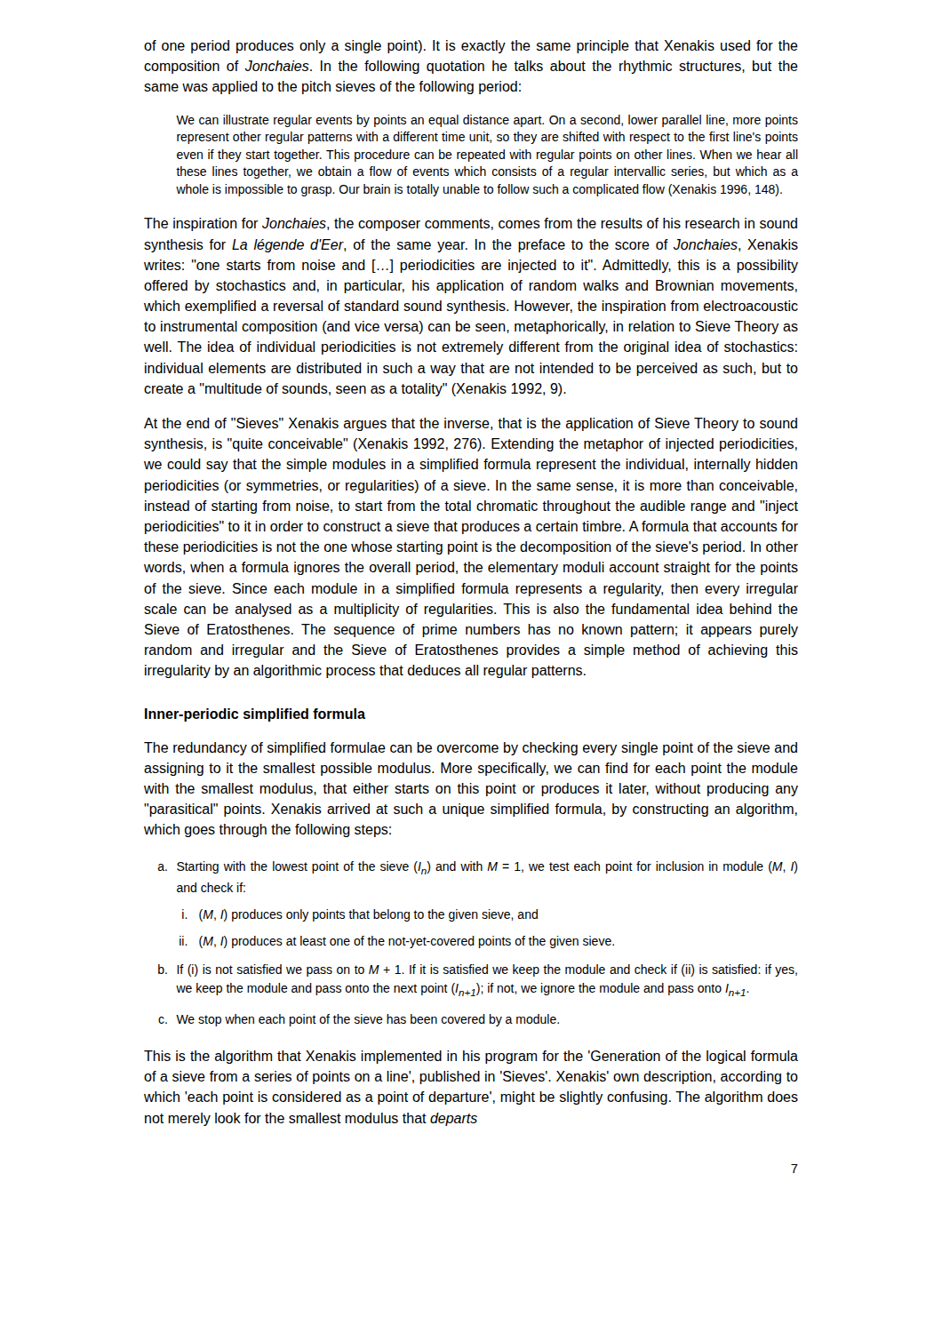of one period produces only a single point). It is exactly the same principle that Xenakis used for the composition of Jonchaies. In the following quotation he talks about the rhythmic structures, but the same was applied to the pitch sieves of the following period:
We can illustrate regular events by points an equal distance apart. On a second, lower parallel line, more points represent other regular patterns with a different time unit, so they are shifted with respect to the first line's points even if they start together. This procedure can be repeated with regular points on other lines. When we hear all these lines together, we obtain a flow of events which consists of a regular intervallic series, but which as a whole is impossible to grasp. Our brain is totally unable to follow such a complicated flow (Xenakis 1996, 148).
The inspiration for Jonchaies, the composer comments, comes from the results of his research in sound synthesis for La légende d'Eer, of the same year. In the preface to the score of Jonchaies, Xenakis writes: "one starts from noise and […] periodicities are injected to it". Admittedly, this is a possibility offered by stochastics and, in particular, his application of random walks and Brownian movements, which exemplified a reversal of standard sound synthesis. However, the inspiration from electroacoustic to instrumental composition (and vice versa) can be seen, metaphorically, in relation to Sieve Theory as well. The idea of individual periodicities is not extremely different from the original idea of stochastics: individual elements are distributed in such a way that are not intended to be perceived as such, but to create a "multitude of sounds, seen as a totality" (Xenakis 1992, 9).
At the end of "Sieves" Xenakis argues that the inverse, that is the application of Sieve Theory to sound synthesis, is "quite conceivable" (Xenakis 1992, 276). Extending the metaphor of injected periodicities, we could say that the simple modules in a simplified formula represent the individual, internally hidden periodicities (or symmetries, or regularities) of a sieve. In the same sense, it is more than conceivable, instead of starting from noise, to start from the total chromatic throughout the audible range and "inject periodicities" to it in order to construct a sieve that produces a certain timbre. A formula that accounts for these periodicities is not the one whose starting point is the decomposition of the sieve's period. In other words, when a formula ignores the overall period, the elementary moduli account straight for the points of the sieve. Since each module in a simplified formula represents a regularity, then every irregular scale can be analysed as a multiplicity of regularities. This is also the fundamental idea behind the Sieve of Eratosthenes. The sequence of prime numbers has no known pattern; it appears purely random and irregular and the Sieve of Eratosthenes provides a simple method of achieving this irregularity by an algorithmic process that deduces all regular patterns.
Inner-periodic simplified formula
The redundancy of simplified formulae can be overcome by checking every single point of the sieve and assigning to it the smallest possible modulus. More specifically, we can find for each point the module with the smallest modulus, that either starts on this point or produces it later, without producing any "parasitical" points. Xenakis arrived at such a unique simplified formula, by constructing an algorithm, which goes through the following steps:
Starting with the lowest point of the sieve (In) and with M = 1, we test each point for inclusion in module (M, I) and check if:
(M, I) produces only points that belong to the given sieve, and
(M, I) produces at least one of the not-yet-covered points of the given sieve.
If (i) is not satisfied we pass on to M + 1. If it is satisfied we keep the module and check if (ii) is satisfied: if yes, we keep the module and pass onto the next point (In+1); if not, we ignore the module and pass onto In+1.
We stop when each point of the sieve has been covered by a module.
This is the algorithm that Xenakis implemented in his program for the 'Generation of the logical formula of a sieve from a series of points on a line', published in 'Sieves'. Xenakis' own description, according to which 'each point is considered as a point of departure', might be slightly confusing. The algorithm does not merely look for the smallest modulus that departs
7